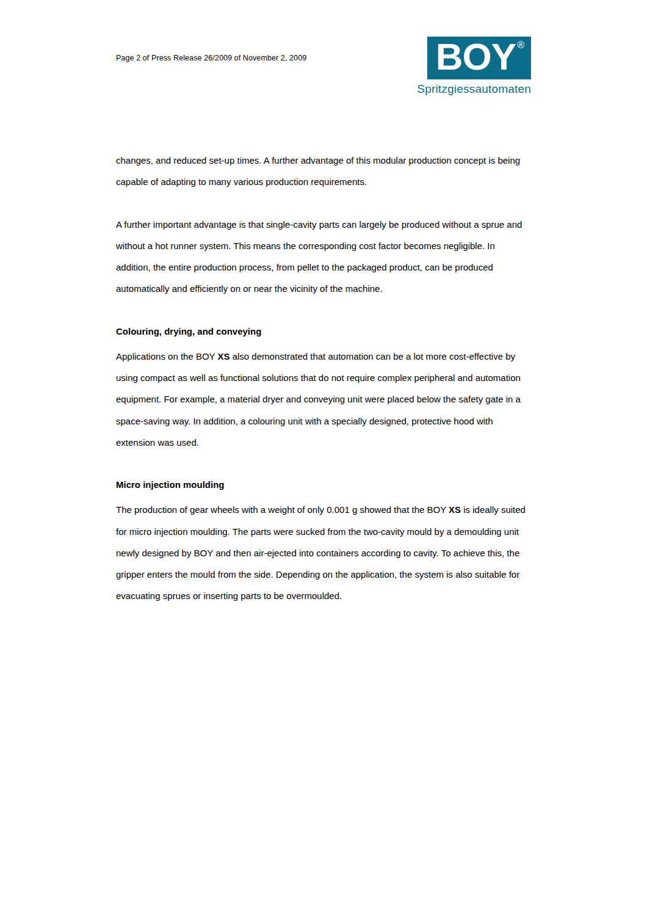Page 2 of Press Release 26/2009 of November 2, 2009
BOY®
Spritzgiessautomaten
changes, and reduced set-up times. A further advantage of this modular production concept is being capable of adapting to many various production requirements.
A further important advantage is that single-cavity parts can largely be produced without a sprue and without a hot runner system. This means the corresponding cost factor becomes negligible. In addition, the entire production process, from pellet to the packaged product, can be produced automatically and efficiently on or near the vicinity of the machine.
Colouring, drying, and conveying
Applications on the BOY XS also demonstrated that automation can be a lot more cost-effective by using compact as well as functional solutions that do not require complex peripheral and automation equipment. For example, a material dryer and conveying unit were placed below the safety gate in a space-saving way. In addition, a colouring unit with a specially designed, protective hood with extension was used.
Micro injection moulding
The production of gear wheels with a weight of only 0.001 g showed that the BOY XS is ideally suited for micro injection moulding. The parts were sucked from the two-cavity mould by a demoulding unit newly designed by BOY and then air-ejected into containers according to cavity. To achieve this, the gripper enters the mould from the side. Depending on the application, the system is also suitable for evacuating sprues or inserting parts to be overmoulded.